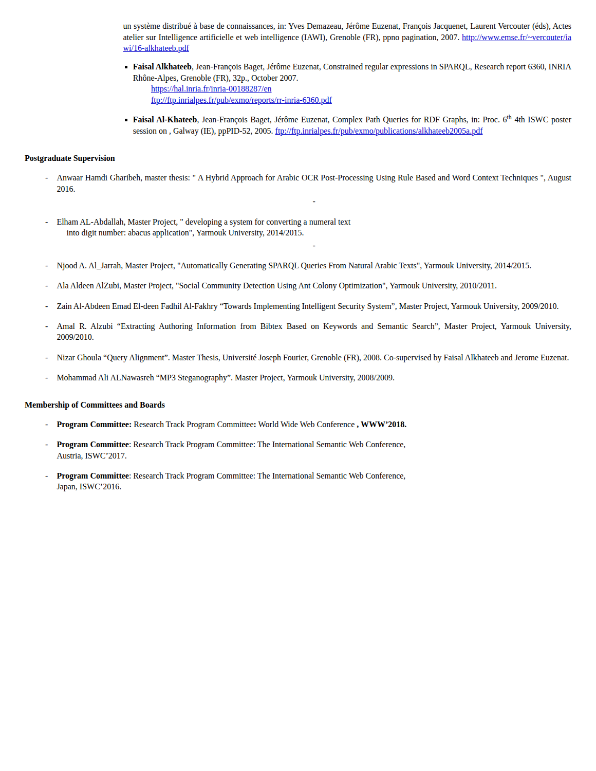un système distribué à base de connaissances, in: Yves Demazeau, Jérôme Euzenat, François Jacquenet, Laurent Vercouter (éds), Actes atelier sur Intelligence artificielle et web intelligence (IAWI), Grenoble (FR), ppno pagination, 2007. http://www.emse.fr/~vercouter/iawi/16-alkhateeb.pdf
Faisal Alkhateeb, Jean-François Baget, Jérôme Euzenat, Constrained regular expressions in SPARQL, Research report 6360, INRIA Rhône-Alpes, Grenoble (FR), 32p., October 2007.
https://hal.inria.fr/inria-00188287/en
ftp://ftp.inrialpes.fr/pub/exmo/reports/rr-inria-6360.pdf
Faisal Al-Khateeb, Jean-François Baget, Jérôme Euzenat, Complex Path Queries for RDF Graphs, in: Proc. 6th 4th ISWC poster session on , Galway (IE), ppPID-52, 2005. ftp://ftp.inrialpes.fr/pub/exmo/publications/alkhateeb2005a.pdf
Postgraduate Supervision
Anwaar Hamdi Gharibeh, master thesis: " A Hybrid Approach for Arabic OCR Post-Processing Using Rule Based and Word Context Techniques ", August 2016.
-
Elham AL-Abdallah, Master Project, " developing a system for converting a numeral text into digit number: abacus application", Yarmouk University, 2014/2015.
-
Njood A. Al_Jarrah, Master Project, "Automatically Generating SPARQL Queries From Natural Arabic Texts", Yarmouk University, 2014/2015.
Ala Aldeen AlZubi, Master Project, "Social Community Detection Using Ant Colony Optimization", Yarmouk University, 2010/2011.
Zain Al-Abdeen Emad El-deen Fadhil Al-Fakhry “Towards Implementing Intelligent Security System”, Master Project, Yarmouk University, 2009/2010.
Amal R. Alzubi “Extracting Authoring Information from Bibtex Based on Keywords and Semantic Search”, Master Project, Yarmouk University, 2009/2010.
Nizar Ghoula “Query Alignment”. Master Thesis, Université Joseph Fourier, Grenoble (FR), 2008. Co-supervised by Faisal Alkhateeb and Jerome Euzenat.
Mohammad Ali ALNawasreh “MP3 Steganography”. Master Project, Yarmouk University, 2008/2009.
Membership of Committees and Boards
Program Committee: Research Track Program Committee: World Wide Web Conference , WWW’2018.
Program Committee: Research Track Program Committee: The International Semantic Web Conference,
Austria, ISWC’2017.
Program Committee: Research Track Program Committee: The International Semantic Web Conference,
Japan, ISWC’2016.